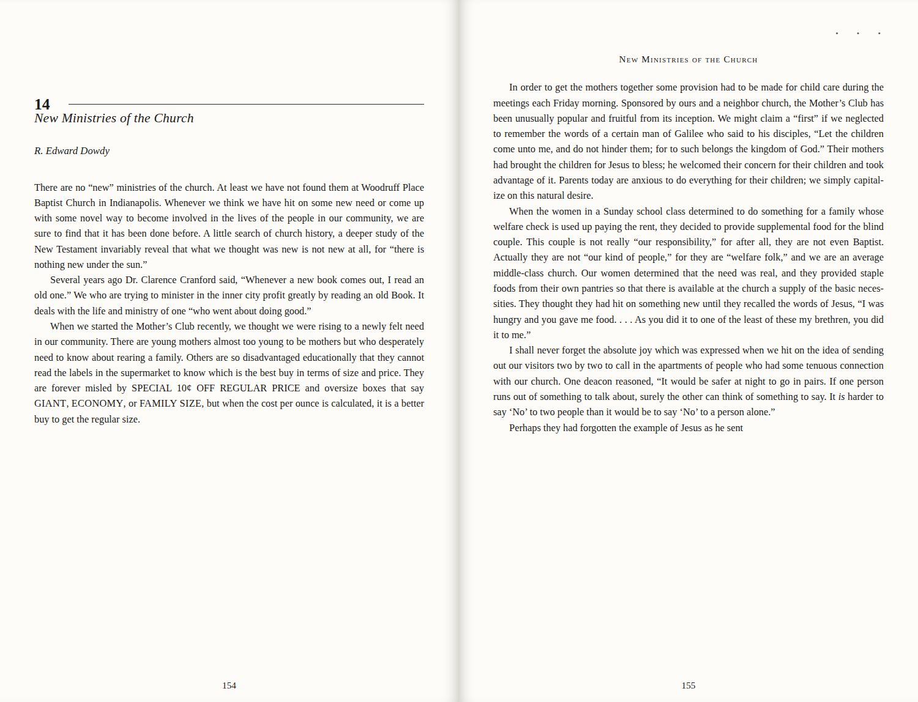14
New Ministries of the Church
R. Edward Dowdy
There are no “new” ministries of the church. At least we have not found them at Woodruff Place Baptist Church in Indianapolis. Whenever we think we have hit on some new need or come up with some novel way to become involved in the lives of the people in our community, we are sure to find that it has been done before. A little search of church history, a deeper study of the New Testament invariably reveal that what we thought was new is not new at all, for “there is nothing new under the sun.”
Several years ago Dr. Clarence Cranford said, “Whenever a new book comes out, I read an old one.” We who are trying to minister in the inner city profit greatly by reading an old Book. It deals with the life and ministry of one “who went about doing good.”
When we started the Mother’s Club recently, we thought we were rising to a newly felt need in our community. There are young mothers almost too young to be mothers but who desperately need to know about rearing a family. Others are so disadvantaged educationally that they cannot read the labels in the supermarket to know which is the best buy in terms of size and price. They are forever misled by SPECIAL 10¢ OFF REGULAR PRICE and oversize boxes that say GIANT, ECONOMY, or FAMILY SIZE, but when the cost per ounce is calculated, it is a better buy to get the regular size.
154
• • •
New Ministries of the Church
In order to get the mothers together some provision had to be made for child care during the meetings each Friday morning. Sponsored by ours and a neighbor church, the Mother’s Club has been unusually popular and fruitful from its inception. We might claim a “first” if we neglected to remember the words of a certain man of Galilee who said to his disciples, “Let the children come unto me, and do not hinder them; for to such belongs the kingdom of God.” Their mothers had brought the children for Jesus to bless; he welcomed their concern for their children and took advantage of it. Parents today are anxious to do everything for their children; we simply capitalize on this natural desire.
When the women in a Sunday school class determined to do something for a family whose welfare check is used up paying the rent, they decided to provide supplemental food for the blind couple. This couple is not really “our responsibility,” for after all, they are not even Baptist. Actually they are not “our kind of people,” for they are “welfare folk,” and we are an average middle-class church. Our women determined that the need was real, and they provided staple foods from their own pantries so that there is available at the church a supply of the basic necessities. They thought they had hit on something new until they recalled the words of Jesus, “I was hungry and you gave me food. . . . As you did it to one of the least of these my brethren, you did it to me.”
I shall never forget the absolute joy which was expressed when we hit on the idea of sending out our visitors two by two to call in the apartments of people who had some tenuous connection with our church. One deacon reasoned, “It would be safer at night to go in pairs. If one person runs out of something to talk about, surely the other can think of something to say. It is harder to say ‘No’ to two people than it would be to say ‘No’ to a person alone.”
Perhaps they had forgotten the example of Jesus as he sent
155